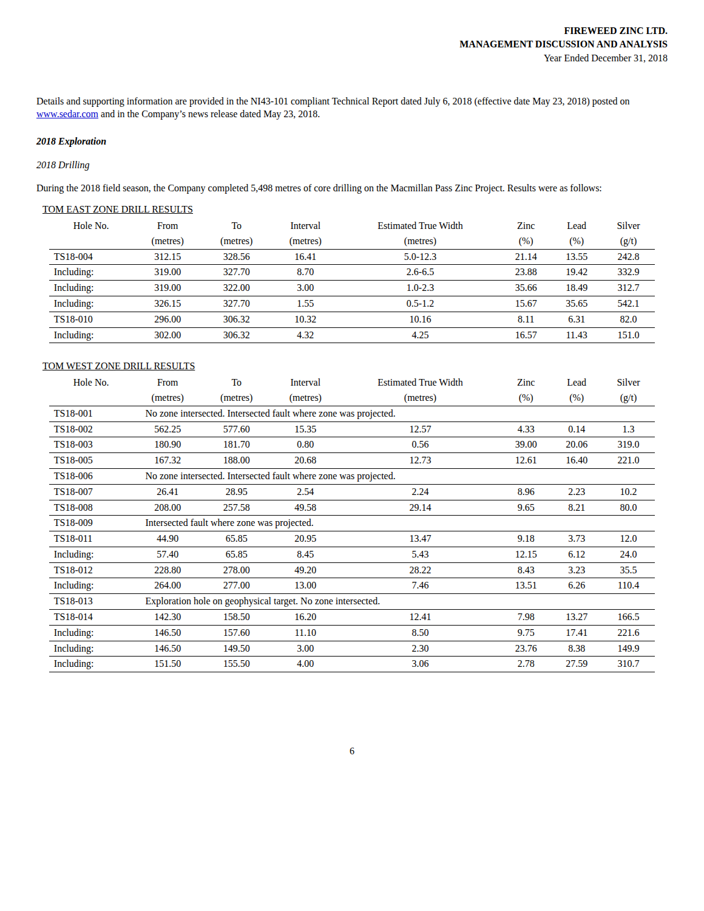FIREWEED ZINC LTD.
MANAGEMENT DISCUSSION AND ANALYSIS
Year Ended December 31, 2018
Details and supporting information are provided in the NI43-101 compliant Technical Report dated July 6, 2018 (effective date May 23, 2018) posted on www.sedar.com and in the Company’s news release dated May 23, 2018.
2018 Exploration
2018 Drilling
During the 2018 field season, the Company completed 5,498 metres of core drilling on the Macmillan Pass Zinc Project. Results were as follows:
TOM EAST ZONE DRILL RESULTS
| Hole No. | From | To | Interval | Estimated True Width | Zinc | Lead | Silver |
| --- | --- | --- | --- | --- | --- | --- | --- |
| | (metres) | (metres) | (metres) | (metres) | (%) | (%) | (g/t) |
| TS18-004 | 312.15 | 328.56 | 16.41 | 5.0-12.3 | 21.14 | 13.55 | 242.8 |
| Including: | 319.00 | 327.70 | 8.70 | 2.6-6.5 | 23.88 | 19.42 | 332.9 |
| Including: | 319.00 | 322.00 | 3.00 | 1.0-2.3 | 35.66 | 18.49 | 312.7 |
| Including: | 326.15 | 327.70 | 1.55 | 0.5-1.2 | 15.67 | 35.65 | 542.1 |
| TS18-010 | 296.00 | 306.32 | 10.32 | 10.16 | 8.11 | 6.31 | 82.0 |
| Including: | 302.00 | 306.32 | 4.32 | 4.25 | 16.57 | 11.43 | 151.0 |
TOM WEST ZONE DRILL RESULTS
| Hole No. | From | To | Interval | Estimated True Width | Zinc | Lead | Silver |
| --- | --- | --- | --- | --- | --- | --- | --- |
| | (metres) | (metres) | (metres) | (metres) | (%) | (%) | (g/t) |
| TS18-001 | No zone intersected. Intersected fault where zone was projected. |
| TS18-002 | 562.25 | 577.60 | 15.35 | 12.57 | 4.33 | 0.14 | 1.3 |
| TS18-003 | 180.90 | 181.70 | 0.80 | 0.56 | 39.00 | 20.06 | 319.0 |
| TS18-005 | 167.32 | 188.00 | 20.68 | 12.73 | 12.61 | 16.40 | 221.0 |
| TS18-006 | No zone intersected. Intersected fault where zone was projected. |
| TS18-007 | 26.41 | 28.95 | 2.54 | 2.24 | 8.96 | 2.23 | 10.2 |
| TS18-008 | 208.00 | 257.58 | 49.58 | 29.14 | 9.65 | 8.21 | 80.0 |
| TS18-009 | Intersected fault where zone was projected. |
| TS18-011 | 44.90 | 65.85 | 20.95 | 13.47 | 9.18 | 3.73 | 12.0 |
| Including: | 57.40 | 65.85 | 8.45 | 5.43 | 12.15 | 6.12 | 24.0 |
| TS18-012 | 228.80 | 278.00 | 49.20 | 28.22 | 8.43 | 3.23 | 35.5 |
| Including: | 264.00 | 277.00 | 13.00 | 7.46 | 13.51 | 6.26 | 110.4 |
| TS18-013 | Exploration hole on geophysical target. No zone intersected. |
| TS18-014 | 142.30 | 158.50 | 16.20 | 12.41 | 7.98 | 13.27 | 166.5 |
| Including: | 146.50 | 157.60 | 11.10 | 8.50 | 9.75 | 17.41 | 221.6 |
| Including: | 146.50 | 149.50 | 3.00 | 2.30 | 23.76 | 8.38 | 149.9 |
| Including: | 151.50 | 155.50 | 4.00 | 3.06 | 2.78 | 27.59 | 310.7 |
6